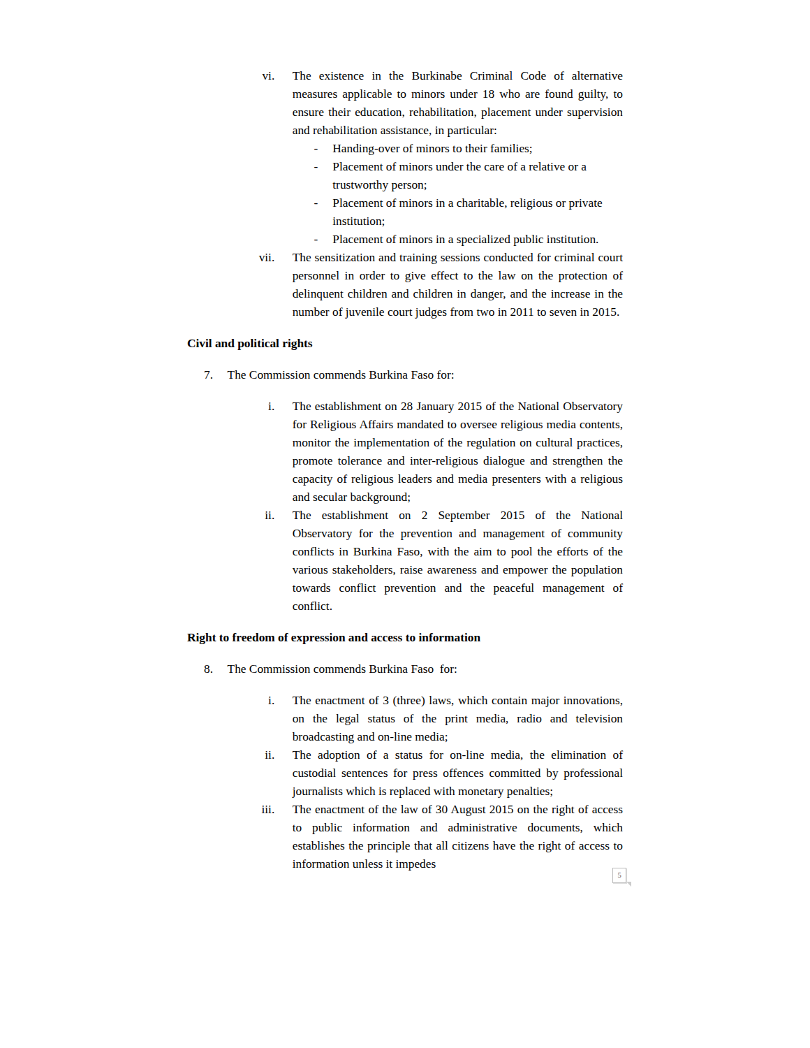The existence in the Burkinabe Criminal Code of alternative measures applicable to minors under 18 who are found guilty, to ensure their education, rehabilitation, placement under supervision and rehabilitation assistance, in particular:
Handing-over of minors to their families;
Placement of minors under the care of a relative or a trustworthy person;
Placement of minors in a charitable, religious or private institution;
Placement of minors in a specialized public institution.
The sensitization and training sessions conducted for criminal court personnel in order to give effect to the law on the protection of delinquent children and children in danger, and the increase in the number of juvenile court judges from two in 2011 to seven in 2015.
Civil and political rights
7. The Commission commends Burkina Faso for:
The establishment on 28 January 2015 of the National Observatory for Religious Affairs mandated to oversee religious media contents, monitor the implementation of the regulation on cultural practices, promote tolerance and inter-religious dialogue and strengthen the capacity of religious leaders and media presenters with a religious and secular background;
The establishment on 2 September 2015 of the National Observatory for the prevention and management of community conflicts in Burkina Faso, with the aim to pool the efforts of the various stakeholders, raise awareness and empower the population towards conflict prevention and the peaceful management of conflict.
Right to freedom of expression and access to information
8. The Commission commends Burkina Faso for:
The enactment of 3 (three) laws, which contain major innovations, on the legal status of the print media, radio and television broadcasting and on-line media;
The adoption of a status for on-line media, the elimination of custodial sentences for press offences committed by professional journalists which is replaced with monetary penalties;
The enactment of the law of 30 August 2015 on the right of access to public information and administrative documents, which establishes the principle that all citizens have the right of access to information unless it impedes
5